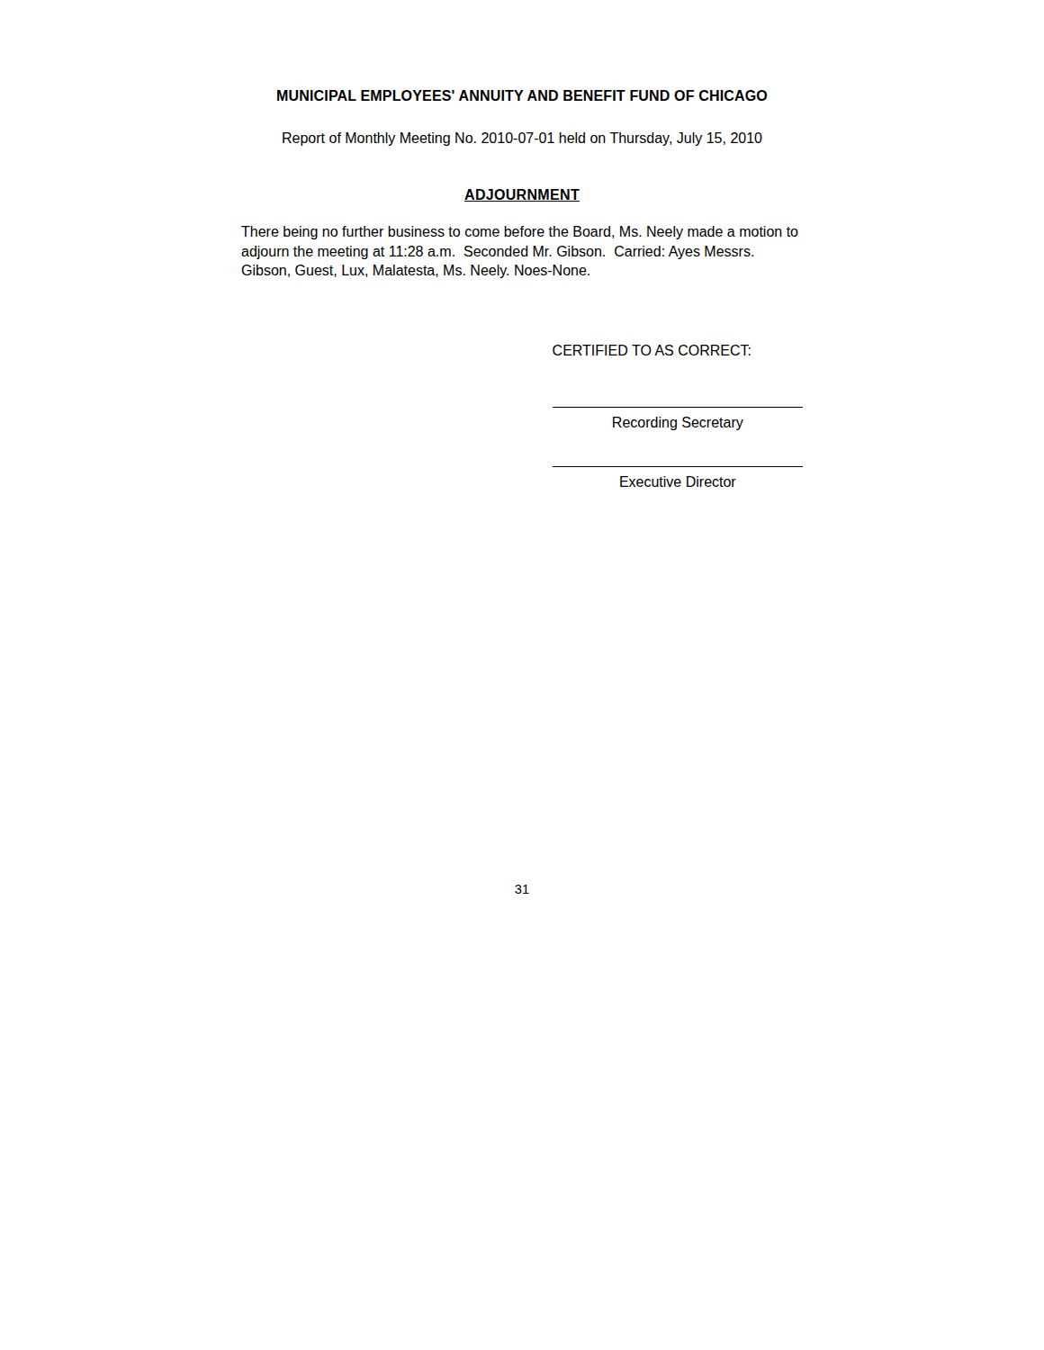MUNICIPAL EMPLOYEES' ANNUITY AND BENEFIT FUND OF CHICAGO
Report of Monthly Meeting No. 2010-07-01 held on Thursday, July 15, 2010
ADJOURNMENT
There being no further business to come before the Board, Ms. Neely made a motion to adjourn the meeting at 11:28 a.m. Seconded Mr. Gibson. Carried: Ayes Messrs. Gibson, Guest, Lux, Malatesta, Ms. Neely. Noes-None.
CERTIFIED TO AS CORRECT:
Recording Secretary
Executive Director
31